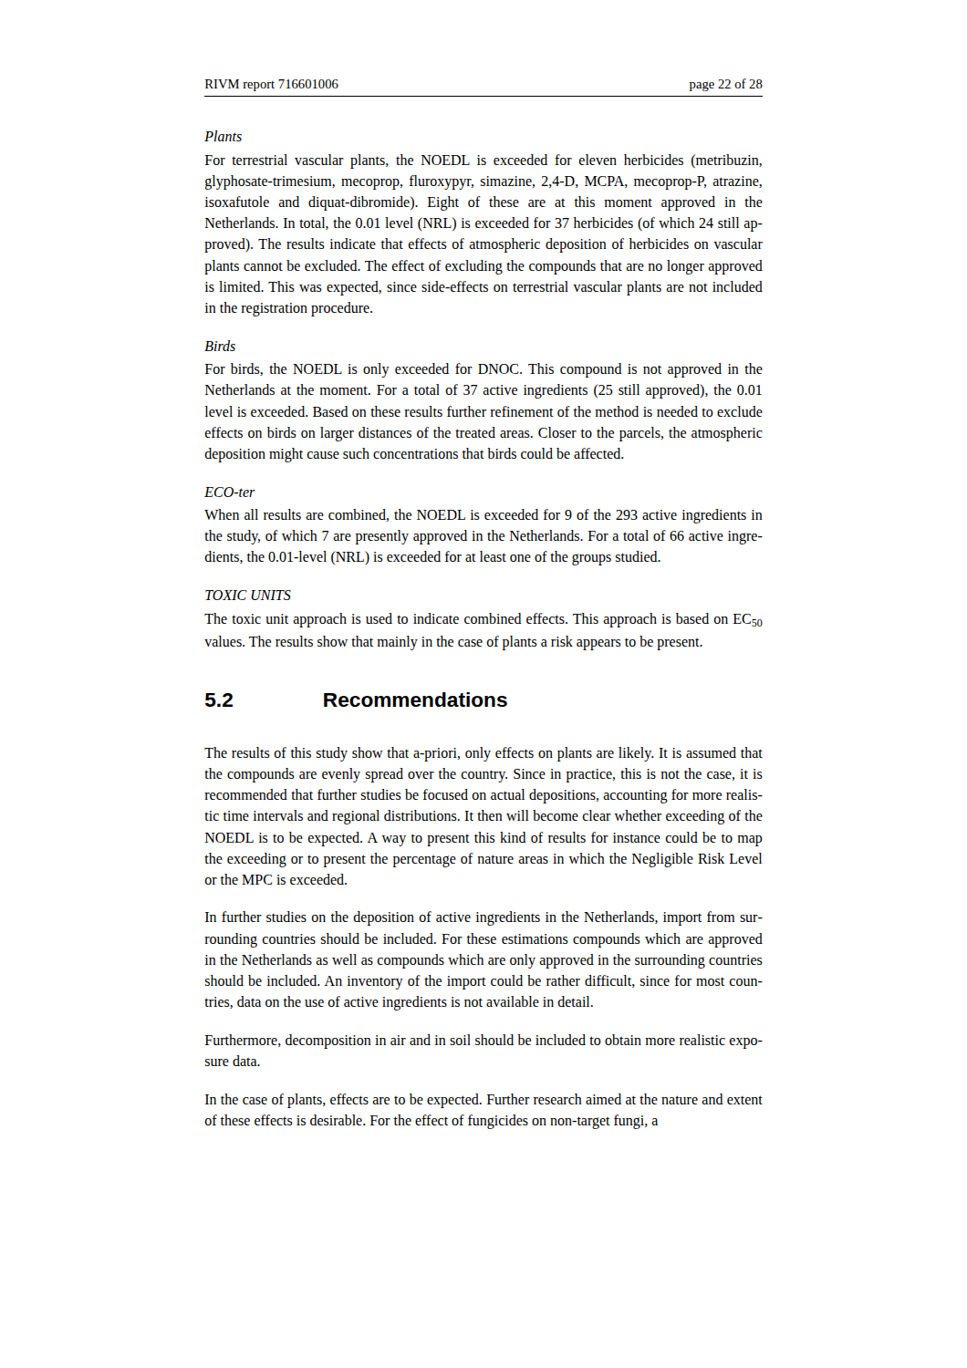RIVM report 716601006
page 22 of 28
Plants
For terrestrial vascular plants, the NOEDL is exceeded for eleven herbicides (metribuzin, glyphosate-trimesium, mecoprop, fluroxypyr, simazine, 2,4-D, MCPA, mecoprop-P, atrazine, isoxafutole and diquat-dibromide). Eight of these are at this moment approved in the Netherlands. In total, the 0.01 level (NRL) is exceeded for 37 herbicides (of which 24 still approved). The results indicate that effects of atmospheric deposition of herbicides on vascular plants cannot be excluded. The effect of excluding the compounds that are no longer approved is limited. This was expected, since side-effects on terrestrial vascular plants are not included in the registration procedure.
Birds
For birds, the NOEDL is only exceeded for DNOC. This compound is not approved in the Netherlands at the moment. For a total of 37 active ingredients (25 still approved), the 0.01 level is exceeded. Based on these results further refinement of the method is needed to exclude effects on birds on larger distances of the treated areas. Closer to the parcels, the atmospheric deposition might cause such concentrations that birds could be affected.
ECO-ter
When all results are combined, the NOEDL is exceeded for 9 of the 293 active ingredients in the study, of which 7 are presently approved in the Netherlands. For a total of 66 active ingredients, the 0.01-level (NRL) is exceeded for at least one of the groups studied.
TOXIC UNITS
The toxic unit approach is used to indicate combined effects. This approach is based on EC50 values. The results show that mainly in the case of plants a risk appears to be present.
5.2 Recommendations
The results of this study show that a-priori, only effects on plants are likely. It is assumed that the compounds are evenly spread over the country. Since in practice, this is not the case, it is recommended that further studies be focused on actual depositions, accounting for more realistic time intervals and regional distributions. It then will become clear whether exceeding of the NOEDL is to be expected. A way to present this kind of results for instance could be to map the exceeding or to present the percentage of nature areas in which the Negligible Risk Level or the MPC is exceeded.
In further studies on the deposition of active ingredients in the Netherlands, import from surrounding countries should be included. For these estimations compounds which are approved in the Netherlands as well as compounds which are only approved in the surrounding countries should be included. An inventory of the import could be rather difficult, since for most countries, data on the use of active ingredients is not available in detail.
Furthermore, decomposition in air and in soil should be included to obtain more realistic exposure data.
In the case of plants, effects are to be expected. Further research aimed at the nature and extent of these effects is desirable. For the effect of fungicides on non-target fungi, a